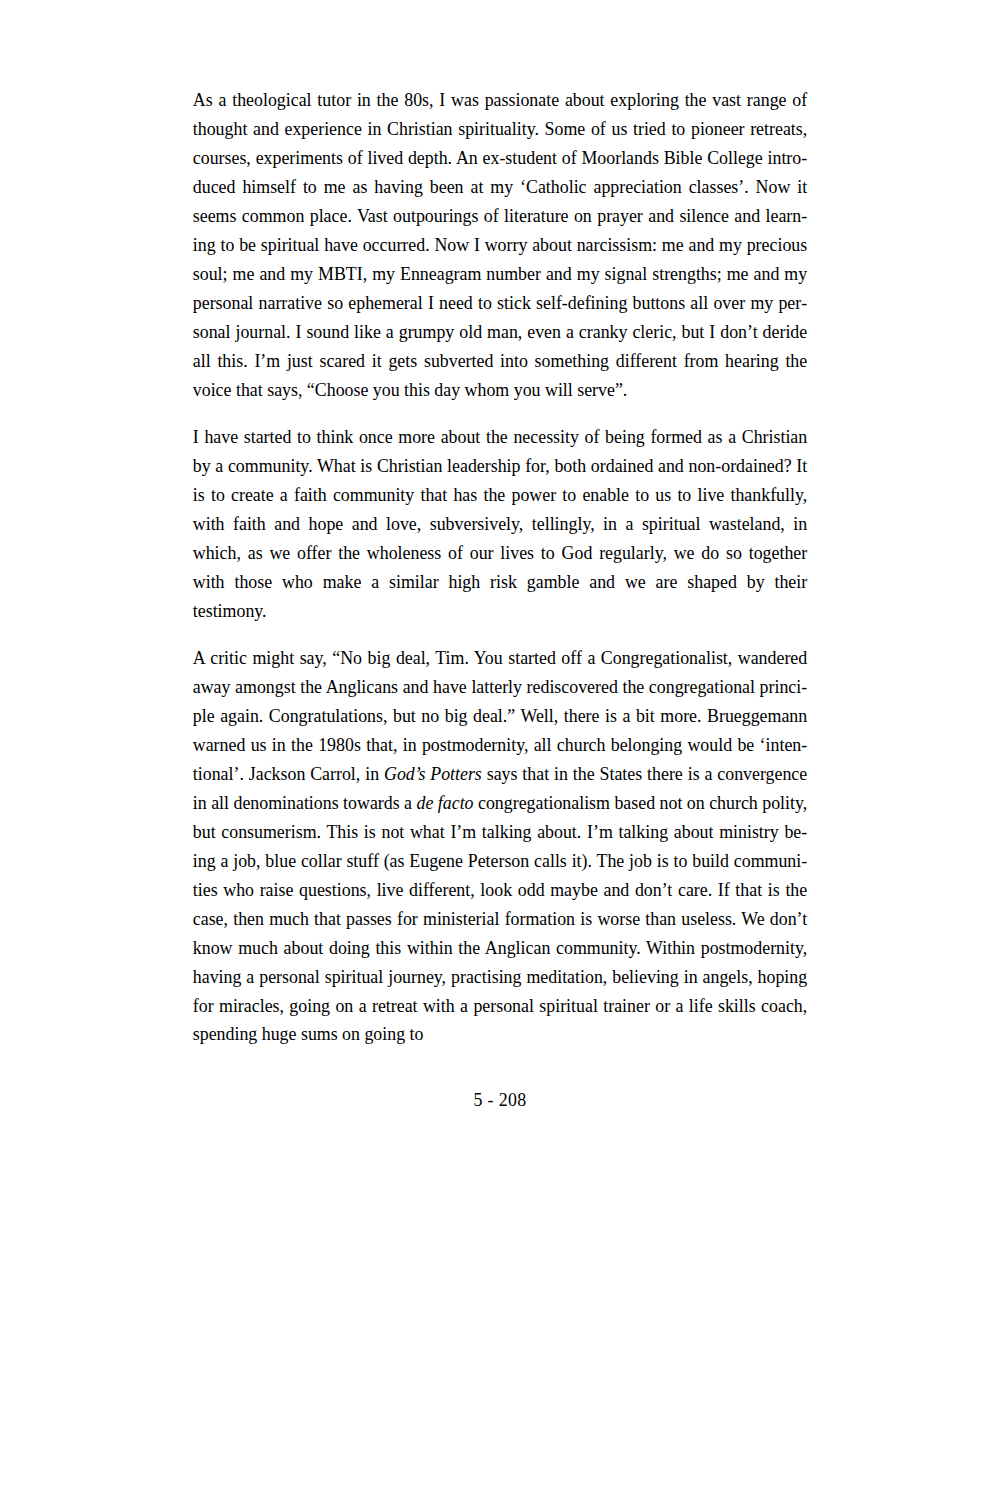As a theological tutor in the 80s, I was passionate about exploring the vast range of thought and experience in Christian spirituality. Some of us tried to pioneer retreats, courses, experiments of lived depth. An ex-student of Moorlands Bible College introduced himself to me as having been at my ‘Catholic appreciation classes’. Now it seems common place. Vast outpourings of literature on prayer and silence and learning to be spiritual have occurred. Now I worry about narcissism: me and my precious soul; me and my MBTI, my Enneagram number and my signal strengths; me and my personal narrative so ephemeral I need to stick self-defining buttons all over my personal journal. I sound like a grumpy old man, even a cranky cleric, but I don’t deride all this. I’m just scared it gets subverted into something different from hearing the voice that says, “Choose you this day whom you will serve”.
I have started to think once more about the necessity of being formed as a Christian by a community. What is Christian leadership for, both ordained and non-ordained? It is to create a faith community that has the power to enable to us to live thankfully, with faith and hope and love, subversively, tellingly, in a spiritual wasteland, in which, as we offer the wholeness of our lives to God regularly, we do so together with those who make a similar high risk gamble and we are shaped by their testimony.
A critic might say, “No big deal, Tim. You started off a Congregationalist, wandered away amongst the Anglicans and have latterly rediscovered the congregational principle again. Congratulations, but no big deal.” Well, there is a bit more. Brueggemann warned us in the 1980s that, in postmodernity, all church belonging would be ‘intentional’. Jackson Carrol, in God’s Potters says that in the States there is a convergence in all denominations towards a de facto congregationalism based not on church polity, but consumerism. This is not what I’m talking about. I’m talking about ministry being a job, blue collar stuff (as Eugene Peterson calls it). The job is to build communities who raise questions, live different, look odd maybe and don’t care. If that is the case, then much that passes for ministerial formation is worse than useless. We don’t know much about doing this within the Anglican community. Within postmodernity, having a personal spiritual journey, practising meditation, believing in angels, hoping for miracles, going on a retreat with a personal spiritual trainer or a life skills coach, spending huge sums on going to
5 - 208